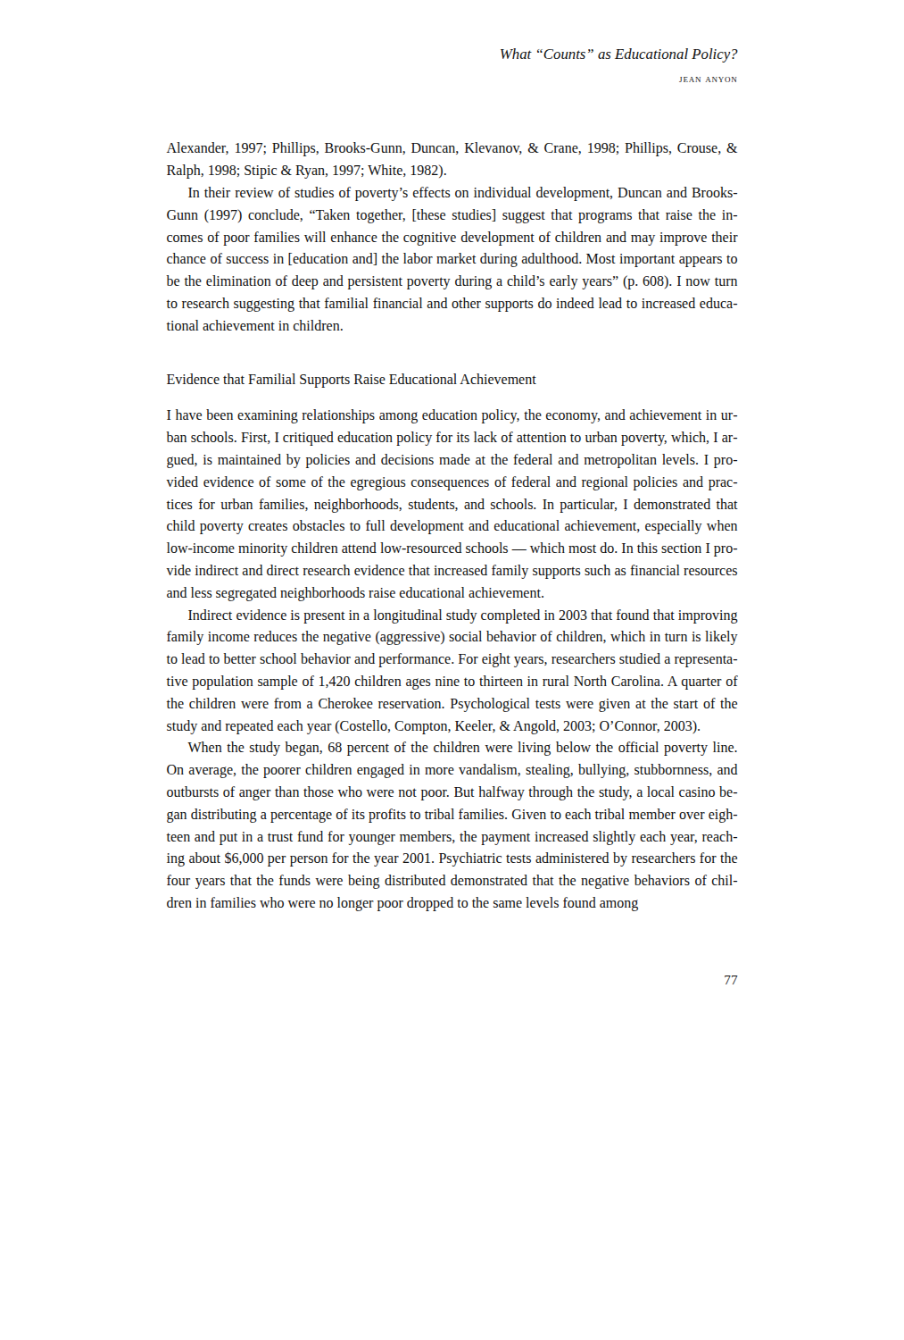What “Counts” as Educational Policy? jean anyon
Alexander, 1997; Phillips, Brooks-Gunn, Duncan, Klevanov, & Crane, 1998; Phillips, Crouse, & Ralph, 1998; Stipic & Ryan, 1997; White, 1982).
In their review of studies of poverty’s effects on individual development, Duncan and Brooks-Gunn (1997) conclude, “Taken together, [these studies] suggest that programs that raise the incomes of poor families will enhance the cognitive development of children and may improve their chance of success in [education and] the labor market during adulthood. Most important appears to be the elimination of deep and persistent poverty during a child’s early years” (p. 608). I now turn to research suggesting that familial financial and other supports do indeed lead to increased educational achievement in children.
Evidence that Familial Supports Raise Educational Achievement
I have been examining relationships among education policy, the economy, and achievement in urban schools. First, I critiqued education policy for its lack of attention to urban poverty, which, I argued, is maintained by policies and decisions made at the federal and metropolitan levels. I provided evidence of some of the egregious consequences of federal and regional policies and practices for urban families, neighborhoods, students, and schools. In particular, I demonstrated that child poverty creates obstacles to full development and educational achievement, especially when low-income minority children attend low-resourced schools — which most do. In this section I provide indirect and direct research evidence that increased family supports such as financial resources and less segregated neighborhoods raise educational achievement.
Indirect evidence is present in a longitudinal study completed in 2003 that found that improving family income reduces the negative (aggressive) social behavior of children, which in turn is likely to lead to better school behavior and performance. For eight years, researchers studied a representative population sample of 1,420 children ages nine to thirteen in rural North Carolina. A quarter of the children were from a Cherokee reservation. Psychological tests were given at the start of the study and repeated each year (Costello, Compton, Keeler, & Angold, 2003; O’Connor, 2003).
When the study began, 68 percent of the children were living below the official poverty line. On average, the poorer children engaged in more vandalism, stealing, bullying, stubbornness, and outbursts of anger than those who were not poor. But halfway through the study, a local casino began distributing a percentage of its profits to tribal families. Given to each tribal member over eighteen and put in a trust fund for younger members, the payment increased slightly each year, reaching about $6,000 per person for the year 2001. Psychiatric tests administered by researchers for the four years that the funds were being distributed demonstrated that the negative behaviors of children in families who were no longer poor dropped to the same levels found among
77